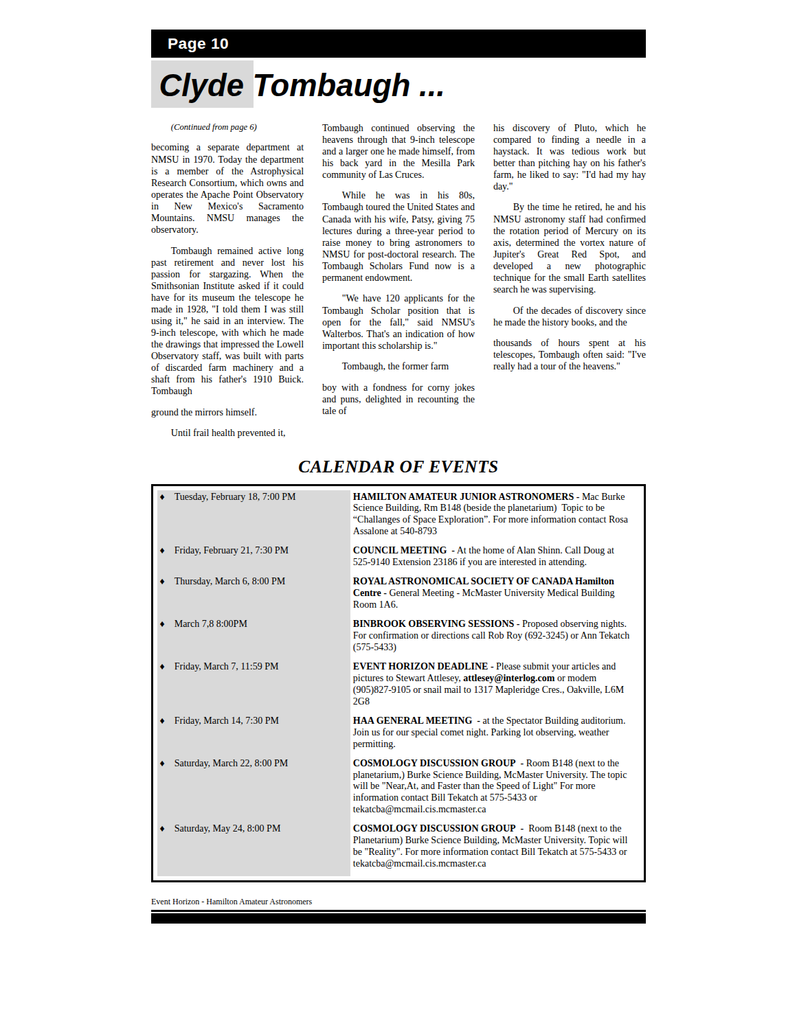Page 10
Clyde Tombaugh ...
(Continued from page 6)
becoming a separate department at NMSU in 1970. Today the department is a member of the Astrophysical Research Consortium, which owns and operates the Apache Point Observatory in New Mexico's Sacramento Mountains. NMSU manages the observatory.
Tombaugh remained active long past retirement and never lost his passion for stargazing. When the Smithsonian Institute asked if it could have for its museum the telescope he made in 1928, "I told them I was still using it," he said in an interview. The 9-inch telescope, with which he made the drawings that impressed the Lowell Observatory staff, was built with parts of discarded farm machinery and a shaft from his father's 1910 Buick. Tombaugh
ground the mirrors himself.
Until frail health prevented it,
Tombaugh continued observing the heavens through that 9-inch telescope and a larger one he made himself, from his back yard in the Mesilla Park community of Las Cruces.
While he was in his 80s, Tombaugh toured the United States and Canada with his wife, Patsy, giving 75 lectures during a three-year period to raise money to bring astronomers to NMSU for post-doctoral research. The Tombaugh Scholars Fund now is a permanent endowment.
"We have 120 applicants for the Tombaugh Scholar position that is open for the fall," said NMSU's Walterbos. That's an indication of how important this scholarship is."
Tombaugh, the former farm
boy with a fondness for corny jokes and puns, delighted in recounting the tale of
his discovery of Pluto, which he compared to finding a needle in a haystack. It was tedious work but better than pitching hay on his father's farm, he liked to say: "I'd had my hay day."
By the time he retired, he and his NMSU astronomy staff had confirmed the rotation period of Mercury on its axis, determined the vortex nature of Jupiter's Great Red Spot, and developed a new photographic technique for the small Earth satellites search he was supervising.
Of the decades of discovery since he made the history books, and the
thousands of hours spent at his telescopes, Tombaugh often said: "I've really had a tour of the heavens."
CALENDAR OF EVENTS
| ♦ Tuesday, February 18, 7:00 PM | HAMILTON AMATEUR JUNIOR ASTRONOMERS - Mac Burke Science Building, Rm B148 (beside the planetarium) Topic to be “Challanges of Space Exploration”. For more information contact Rosa Assalone at 540-8793 |
| ♦ Friday, February 21, 7:30 PM | COUNCIL MEETING - At the home of Alan Shinn. Call Doug at 525-9140 Extension 23186 if you are interested in attending. |
| ♦ Thursday, March 6, 8:00 PM | ROYAL ASTRONOMICAL SOCIETY OF CANADA Hamilton Centre - General Meeting - McMaster University Medical Building Room 1A6. |
| ♦ March 7,8 8:00PM | BINBROOK OBSERVING SESSIONS - Proposed observing nights. For confirmation or directions call Rob Roy (692-3245) or Ann Tekatch (575-5433) |
| ♦ Friday, March 7, 11:59 PM | EVENT HORIZON DEADLINE - Please submit your articles and pictures to Stewart Attlesey, attlesey@interlog.com or modem (905)827-9105 or snail mail to 1317 Mapleridge Cres., Oakville, L6M 2G8 |
| ♦ Friday, March 14, 7:30 PM | HAA GENERAL MEETING - at the Spectator Building auditorium. Join us for our special comet night. Parking lot observing, weather permitting. |
| ♦ Saturday, March 22, 8:00 PM | COSMOLOGY DISCUSSION GROUP - Room B148 (next to the planetarium,) Burke Science Building, McMaster University. The topic will be "Near,At, and Faster than the Speed of Light" For more information contact Bill Tekatch at 575-5433 or tekatcba@mcmail.cis.mcmaster.ca |
| ♦ Saturday, May 24, 8:00 PM | COSMOLOGY DISCUSSION GROUP - Room B148 (next to the Planetarium) Burke Science Building, McMaster University. Topic will be "Reality". For more information contact Bill Tekatch at 575-5433 or tekatcba@mcmail.cis.mcmaster.ca |
Event Horizon - Hamilton Amateur Astronomers